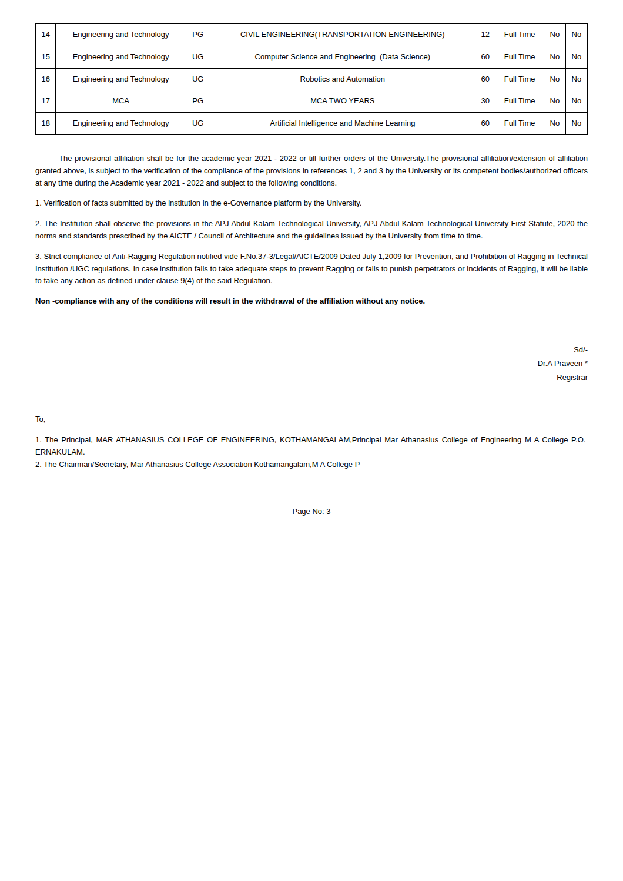| 14 | Engineering and Technology | PG | CIVIL ENGINEERING(TRANSPORTATION ENGINEERING) | 12 | Full Time | No | No |
| 15 | Engineering and Technology | UG | Computer Science and Engineering (Data Science) | 60 | Full Time | No | No |
| 16 | Engineering and Technology | UG | Robotics and Automation | 60 | Full Time | No | No |
| 17 | MCA | PG | MCA TWO YEARS | 30 | Full Time | No | No |
| 18 | Engineering and Technology | UG | Artificial Intelligence and Machine Learning | 60 | Full Time | No | No |
The provisional affiliation shall be for the academic year 2021 - 2022 or till further orders of the University.The provisional affiliation/extension of affiliation granted above, is subject to the verification of the compliance of the provisions in references 1, 2 and 3 by the University or its competent bodies/authorized officers at any time during the Academic year 2021 - 2022 and subject to the following conditions.
1. Verification of facts submitted by the institution in the e-Governance platform by the University.
2. The Institution shall observe the provisions in the APJ Abdul Kalam Technological University, APJ Abdul Kalam Technological University First Statute, 2020 the norms and standards prescribed by the AICTE / Council of Architecture and the guidelines issued by the University from time to time.
3. Strict compliance of Anti-Ragging Regulation notified vide F.No.37-3/Legal/AICTE/2009 Dated July 1,2009 for Prevention, and Prohibition of Ragging in Technical Institution /UGC regulations. In case institution fails to take adequate steps to prevent Ragging or fails to punish perpetrators or incidents of Ragging, it will be liable to take any action as defined under clause 9(4) of the said Regulation.
Non -compliance with any of the conditions will result in the withdrawal of the affiliation without any notice.
Sd/-
Dr.A Praveen *
Registrar
To,
1. The Principal, MAR ATHANASIUS COLLEGE OF ENGINEERING, KOTHAMANGALAM,Principal Mar Athanasius College of Engineering M A College P.O. ERNAKULAM.
2. The Chairman/Secretary, Mar Athanasius College Association Kothamangalam,M A College P
Page No: 3